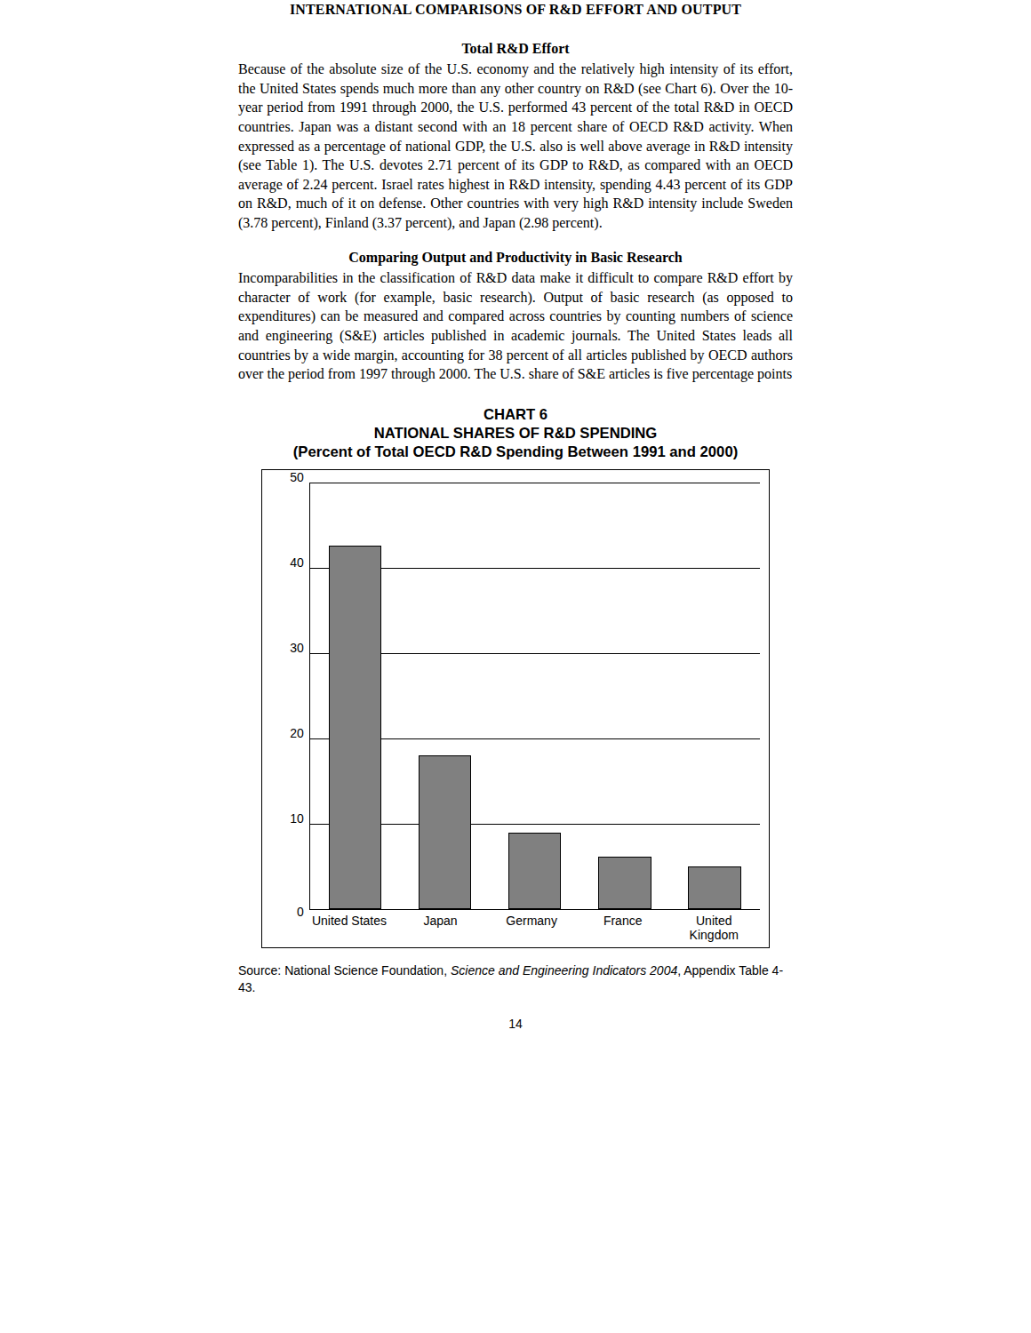INTERNATIONAL COMPARISONS OF R&D EFFORT AND OUTPUT
Total R&D Effort
Because of the absolute size of the U.S. economy and the relatively high intensity of its effort, the United States spends much more than any other country on R&D (see Chart 6). Over the 10-year period from 1991 through 2000, the U.S. performed 43 percent of the total R&D in OECD countries. Japan was a distant second with an 18 percent share of OECD R&D activity. When expressed as a percentage of national GDP, the U.S. also is well above average in R&D intensity (see Table 1). The U.S. devotes 2.71 percent of its GDP to R&D, as compared with an OECD average of 2.24 percent. Israel rates highest in R&D intensity, spending 4.43 percent of its GDP on R&D, much of it on defense. Other countries with very high R&D intensity include Sweden (3.78 percent), Finland (3.37 percent), and Japan (2.98 percent).
Comparing Output and Productivity in Basic Research
Incomparabilities in the classification of R&D data make it difficult to compare R&D effort by character of work (for example, basic research). Output of basic research (as opposed to expenditures) can be measured and compared across countries by counting numbers of science and engineering (S&E) articles published in academic journals. The United States leads all countries by a wide margin, accounting for 38 percent of all articles published by OECD authors over the period from 1997 through 2000. The U.S. share of S&E articles is five percentage points
CHART 6
NATIONAL SHARES OF R&D SPENDING
(Percent of Total OECD R&D Spending Between 1991 and 2000)
| 50 40 30 20 10 0 | |
United States
Japan
Germany
France
United
Kingdom
Source: National Science Foundation, Science and Engineering Indicators 2004, Appendix Table 4-43.
14